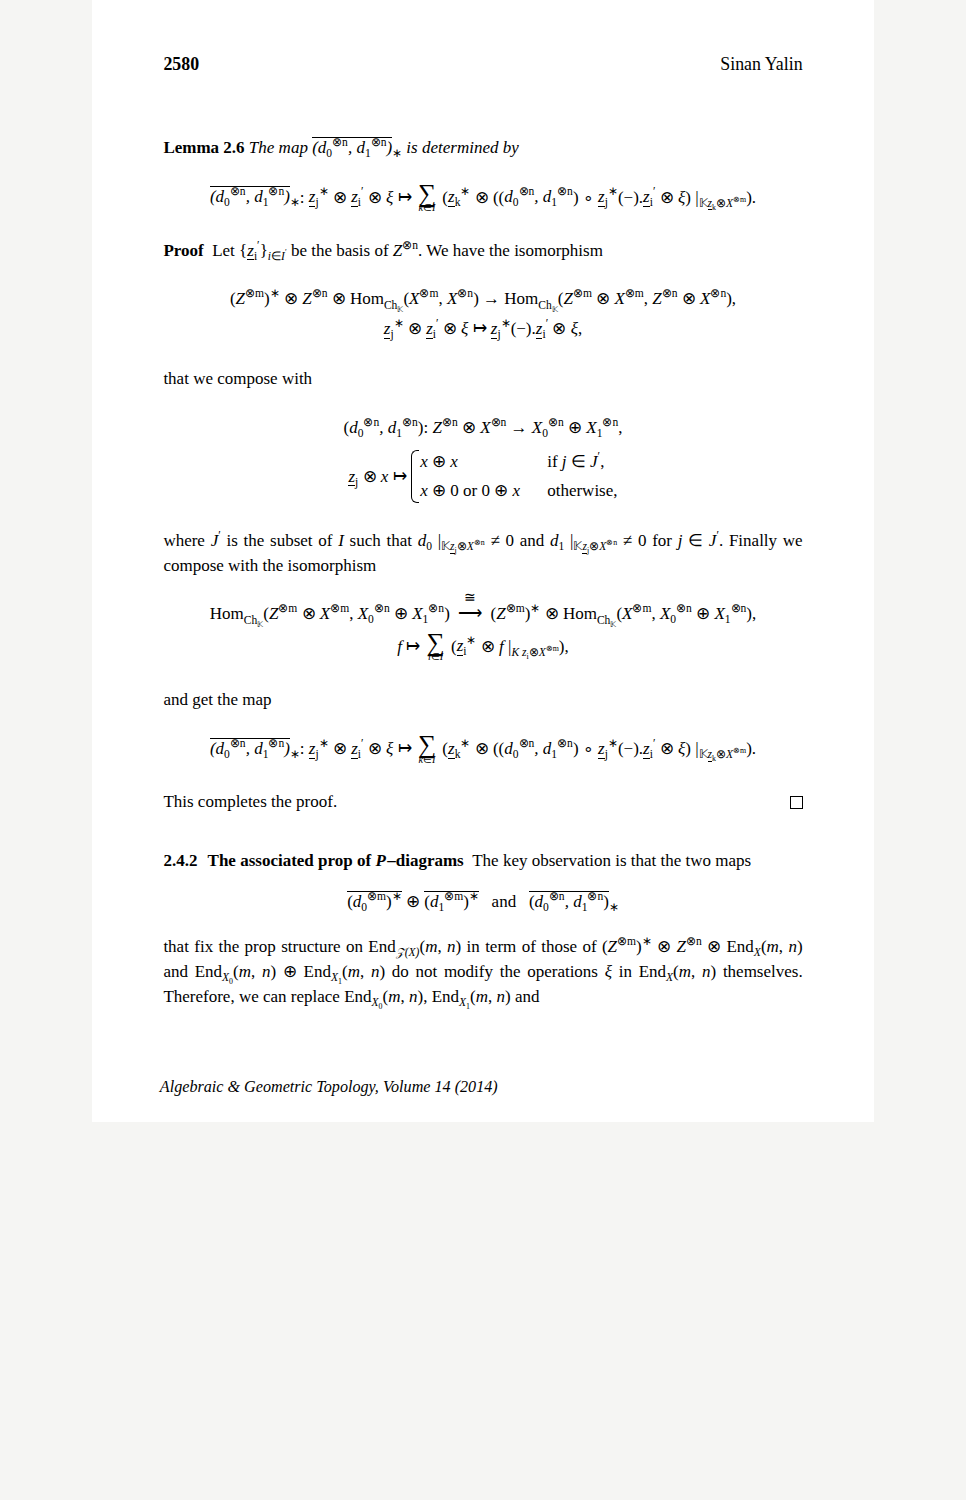2580 Sinan Yalin
Lemma 2.6 The map (d0⊗n, d1⊗n)∗ is determined by
(d0⊗n, d1⊗n)∗: zj∗ ⊗ zi′ ⊗ ξ ↦ ∑k∈I (zk∗ ⊗ ((d0⊗n, d1⊗n) ∘ zj∗(−). zi′ ⊗ ξ) |𝕂zk⊗X⊗m).
Proof Let {zi′}i∈I′ be the basis of Z⊗n. We have the isomorphism
(Z⊗m)∗ ⊗ Z⊗n ⊗ HomCh𝕂(X⊗m, X⊗n) → HomCh𝕂(Z⊗m ⊗ X⊗m, Z⊗n ⊗ X⊗n), zj∗ ⊗ zi′ ⊗ ξ ↦ zj∗(−). zi′ ⊗ ξ,
that we compose with
(d0⊗n, d1⊗n): Z⊗n ⊗ X⊗n → X0⊗n ⊕ X1⊗n, zj ⊗ x ↦ x ⊕ x if j ∈ J′, x ⊕ 0 or 0 ⊕ x otherwise,
where J′ is the subset of I such that d0 |𝕂zj⊗X⊗n ≠ 0 and d1 |𝕂zj⊗X⊗n ≠ 0 for j ∈ J′. Finally we compose with the isomorphism
HomCh𝕂(Z⊗m ⊗ X⊗m, X0⊗n ⊕ X1⊗n) ≅⟶ (Z⊗m)∗ ⊗ HomCh𝕂(X⊗m, X0⊗n ⊕ X1⊗n), f ↦ ∑i∈I (zi∗ ⊗ f |K zi⊗X⊗m),
and get the map
(d0⊗n, d1⊗n)∗: zj∗ ⊗ zi′ ⊗ ξ ↦ ∑k∈I (zk∗ ⊗ ((d0⊗n, d1⊗n) ∘ zj∗(−). zi′ ⊗ ξ) |𝕂zk⊗X⊗m).
This completes the proof.
2.4.2 The associated prop of P –diagrams The key observation is that the two maps
(d0⊗m)∗ ⊕ (d1⊗m)∗ and (d0⊗n, d1⊗n)∗
that fix the prop structure on End𝒵(X)(m, n) in term of those of (Z⊗m)∗ ⊗ Z⊗n ⊗ EndX(m, n) and EndX0(m, n) ⊕ EndX1(m, n) do not modify the operations ξ in EndX(m, n) themselves. Therefore, we can replace EndX0(m, n), EndX1(m, n) and
Algebraic & Geometric Topology, Volume 14 (2014)